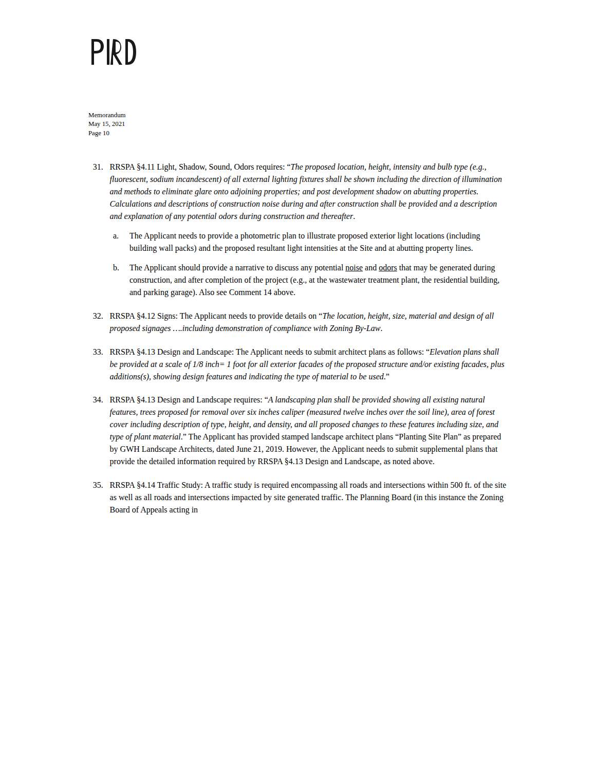Memorandum
May 15, 2021
Page 10
RRSPA §4.11 Light, Shadow, Sound, Odors requires: “The proposed location, height, intensity and bulb type (e.g., fluorescent, sodium incandescent) of all external lighting fixtures shall be shown including the direction of illumination and methods to eliminate glare onto adjoining properties; and post development shadow on abutting properties. Calculations and descriptions of construction noise during and after construction shall be provided and a description and explanation of any potential odors during construction and thereafter.
The Applicant needs to provide a photometric plan to illustrate proposed exterior light locations (including building wall packs) and the proposed resultant light intensities at the Site and at abutting property lines.
The Applicant should provide a narrative to discuss any potential noise and odors that may be generated during construction, and after completion of the project (e.g., at the wastewater treatment plant, the residential building, and parking garage). Also see Comment 14 above.
RRSPA §4.12 Signs: The Applicant needs to provide details on “The location, height, size, material and design of all proposed signages ….including demonstration of compliance with Zoning By-Law.
RRSPA §4.13 Design and Landscape: The Applicant needs to submit architect plans as follows: “Elevation plans shall be provided at a scale of 1/8 inch= 1 foot for all exterior facades of the proposed structure and/or existing facades, plus additions(s), showing design features and indicating the type of material to be used.”
RRSPA §4.13 Design and Landscape requires: “A landscaping plan shall be provided showing all existing natural features, trees proposed for removal over six inches caliper (measured twelve inches over the soil line), area of forest cover including description of type, height, and density, and all proposed changes to these features including size, and type of plant material.” The Applicant has provided stamped landscape architect plans “Planting Site Plan” as prepared by GWH Landscape Architects, dated June 21, 2019. However, the Applicant needs to submit supplemental plans that provide the detailed information required by RRSPA §4.13 Design and Landscape, as noted above.
RRSPA §4.14 Traffic Study: A traffic study is required encompassing all roads and intersections within 500 ft. of the site as well as all roads and intersections impacted by site generated traffic. The Planning Board (in this instance the Zoning Board of Appeals acting in